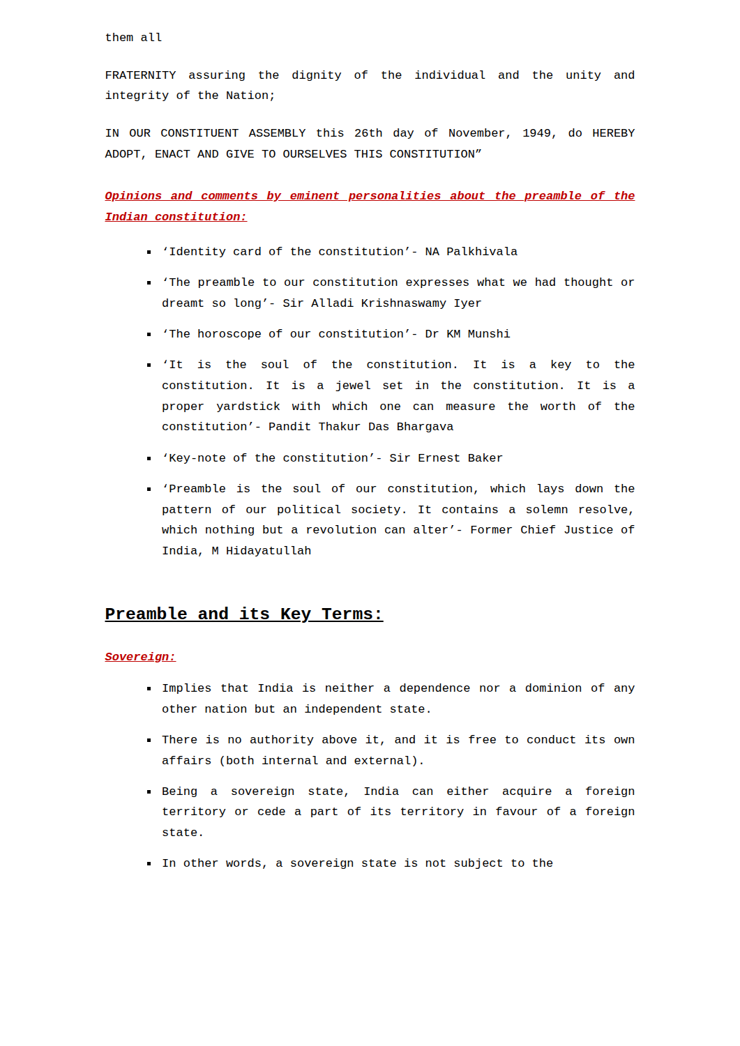them all
FRATERNITY assuring the dignity of the individual and the unity and integrity of the Nation;
IN OUR CONSTITUENT ASSEMBLY this 26th day of November, 1949, do HEREBY ADOPT, ENACT AND GIVE TO OURSELVES THIS CONSTITUTION”
Opinions and comments by eminent personalities about the preamble of the Indian constitution:
‘Identity card of the constitution’- NA Palkhivala
‘The preamble to our constitution expresses what we had thought or dreamt so long’- Sir Alladi Krishnaswamy Iyer
‘The horoscope of our constitution’- Dr KM Munshi
‘It is the soul of the constitution. It is a key to the constitution. It is a jewel set in the constitution. It is a proper yardstick with which one can measure the worth of the constitution’- Pandit Thakur Das Bhargava
‘Key-note of the constitution’- Sir Ernest Baker
‘Preamble is the soul of our constitution, which lays down the pattern of our political society. It contains a solemn resolve, which nothing but a revolution can alter’- Former Chief Justice of India, M Hidayatullah
Preamble and its Key Terms:
Sovereign:
Implies that India is neither a dependence nor a dominion of any other nation but an independent state.
There is no authority above it, and it is free to conduct its own affairs (both internal and external).
Being a sovereign state, India can either acquire a foreign territory or cede a part of its territory in favour of a foreign state.
In other words, a sovereign state is not subject to the